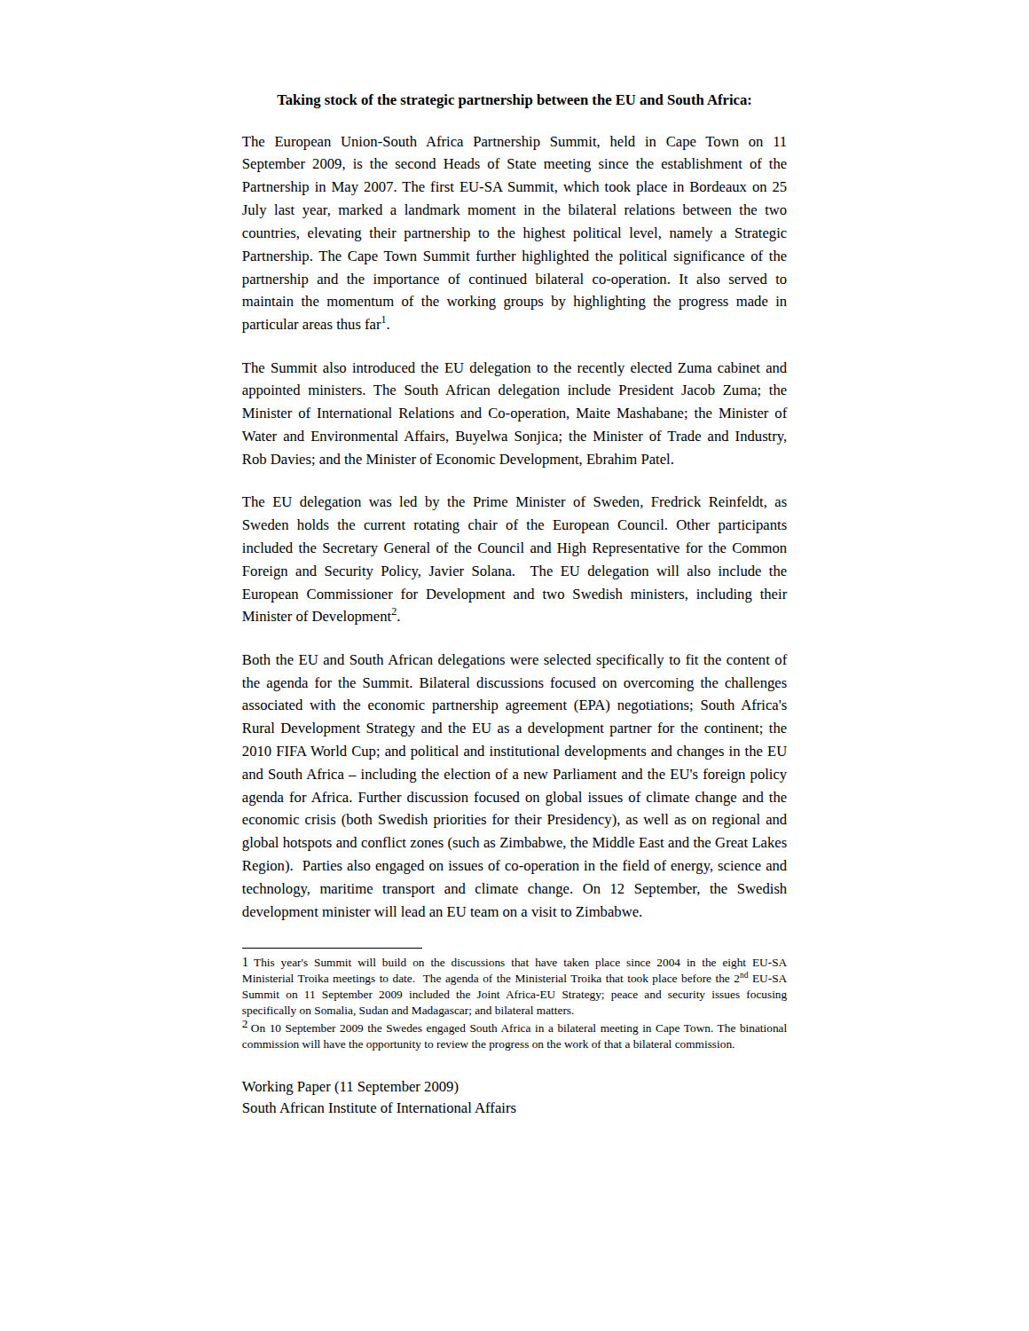Taking stock of the strategic partnership between the EU and South Africa:
The European Union-South Africa Partnership Summit, held in Cape Town on 11 September 2009, is the second Heads of State meeting since the establishment of the Partnership in May 2007. The first EU-SA Summit, which took place in Bordeaux on 25 July last year, marked a landmark moment in the bilateral relations between the two countries, elevating their partnership to the highest political level, namely a Strategic Partnership. The Cape Town Summit further highlighted the political significance of the partnership and the importance of continued bilateral co-operation. It also served to maintain the momentum of the working groups by highlighting the progress made in particular areas thus far1.
The Summit also introduced the EU delegation to the recently elected Zuma cabinet and appointed ministers. The South African delegation include President Jacob Zuma; the Minister of International Relations and Co-operation, Maite Mashabane; the Minister of Water and Environmental Affairs, Buyelwa Sonjica; the Minister of Trade and Industry, Rob Davies; and the Minister of Economic Development, Ebrahim Patel.
The EU delegation was led by the Prime Minister of Sweden, Fredrick Reinfeldt, as Sweden holds the current rotating chair of the European Council. Other participants included the Secretary General of the Council and High Representative for the Common Foreign and Security Policy, Javier Solana. The EU delegation will also include the European Commissioner for Development and two Swedish ministers, including their Minister of Development2.
Both the EU and South African delegations were selected specifically to fit the content of the agenda for the Summit. Bilateral discussions focused on overcoming the challenges associated with the economic partnership agreement (EPA) negotiations; South Africa's Rural Development Strategy and the EU as a development partner for the continent; the 2010 FIFA World Cup; and political and institutional developments and changes in the EU and South Africa – including the election of a new Parliament and the EU's foreign policy agenda for Africa. Further discussion focused on global issues of climate change and the economic crisis (both Swedish priorities for their Presidency), as well as on regional and global hotspots and conflict zones (such as Zimbabwe, the Middle East and the Great Lakes Region). Parties also engaged on issues of co-operation in the field of energy, science and technology, maritime transport and climate change. On 12 September, the Swedish development minister will lead an EU team on a visit to Zimbabwe.
1 This year's Summit will build on the discussions that have taken place since 2004 in the eight EU-SA Ministerial Troika meetings to date. The agenda of the Ministerial Troika that took place before the 2nd EU-SA Summit on 11 September 2009 included the Joint Africa-EU Strategy; peace and security issues focusing specifically on Somalia, Sudan and Madagascar; and bilateral matters.
2 On 10 September 2009 the Swedes engaged South Africa in a bilateral meeting in Cape Town. The binational commission will have the opportunity to review the progress on the work of that a bilateral commission.
Working Paper (11 September 2009)
South African Institute of International Affairs